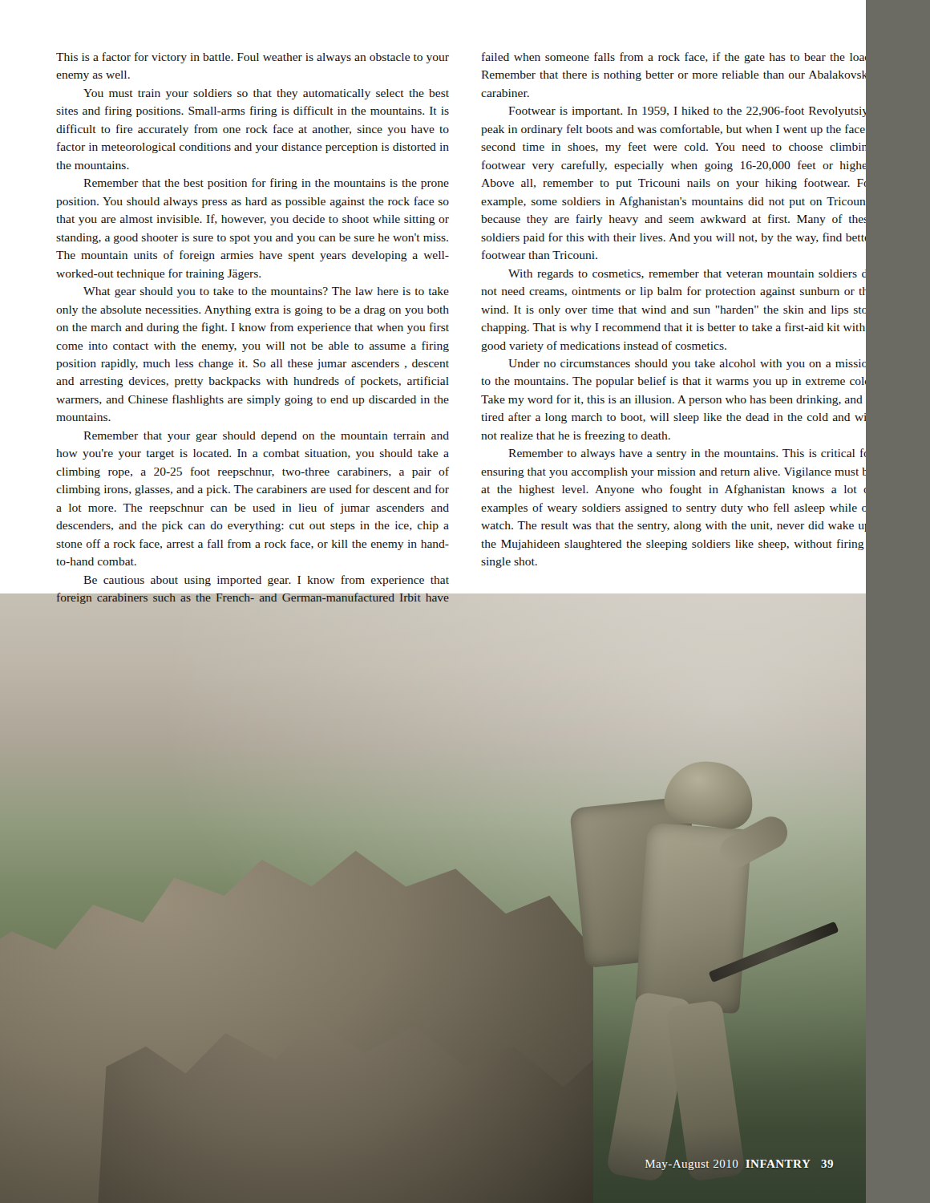This is a factor for victory in battle. Foul weather is always an obstacle to your enemy as well.
You must train your soldiers so that they automatically select the best sites and firing positions. Small-arms firing is difficult in the mountains. It is difficult to fire accurately from one rock face at another, since you have to factor in meteorological conditions and your distance perception is distorted in the mountains.
Remember that the best position for firing in the mountains is the prone position. You should always press as hard as possible against the rock face so that you are almost invisible. If, however, you decide to shoot while sitting or standing, a good shooter is sure to spot you and you can be sure he won't miss. The mountain units of foreign armies have spent years developing a well-worked-out technique for training Jägers.
What gear should you to take to the mountains? The law here is to take only the absolute necessities. Anything extra is going to be a drag on you both on the march and during the fight. I know from experience that when you first come into contact with the enemy, you will not be able to assume a firing position rapidly, much less change it. So all these jumar ascenders , descent and arresting devices, pretty backpacks with hundreds of pockets, artificial warmers, and Chinese flashlights are simply going to end up discarded in the mountains.
Remember that your gear should depend on the mountain terrain and how you're your target is located. In a combat situation, you should take a climbing rope, a 20-25 foot reepschnur, two-three carabiners, a pair of climbing irons, glasses, and a pick. The carabiners are used for descent and for a lot more. The reepschnur can be used in lieu of jumar ascenders and descenders, and the pick can do everything: cut out steps in the ice, chip a stone off a rock face, arrest a fall from a rock face, or kill the enemy in hand-to-hand combat.
Be cautious about using imported gear. I know from experience that foreign carabiners such as the French- and German-manufactured Irbit have failed when someone falls from a rock face, if the gate has to bear the load. Remember that there is nothing better or more reliable than our Abalakovsky carabiner.
Footwear is important. In 1959, I hiked to the 22,906-foot Revolyutsiya peak in ordinary felt boots and was comfortable, but when I went up the face a second time in shoes, my feet were cold. You need to choose climbing footwear very carefully, especially when going 16-20,000 feet or higher. Above all, remember to put Tricouni nails on your hiking footwear. For example, some soldiers in Afghanistan's mountains did not put on Tricounis because they are fairly heavy and seem awkward at first. Many of these soldiers paid for this with their lives. And you will not, by the way, find better footwear than Tricouni.
With regards to cosmetics, remember that veteran mountain soldiers do not need creams, ointments or lip balm for protection against sunburn or the wind. It is only over time that wind and sun "harden" the skin and lips stop chapping. That is why I recommend that it is better to take a first-aid kit with a good variety of medications instead of cosmetics.
Under no circumstances should you take alcohol with you on a mission to the mountains. The popular belief is that it warms you up in extreme cold. Take my word for it, this is an illusion. A person who has been drinking, and is tired after a long march to boot, will sleep like the dead in the cold and will not realize that he is freezing to death.
Remember to always have a sentry in the mountains. This is critical for ensuring that you accomplish your mission and return alive. Vigilance must be at the highest level. Anyone who fought in Afghanistan knows a lot of examples of weary soldiers assigned to sentry duty who fell asleep while on watch. The result was that the sentry, along with the unit, never did wake up: the Mujahideen slaughtered the sleeping soldiers like sheep, without firing a single shot.
May-August 2010 INFANTRY 39